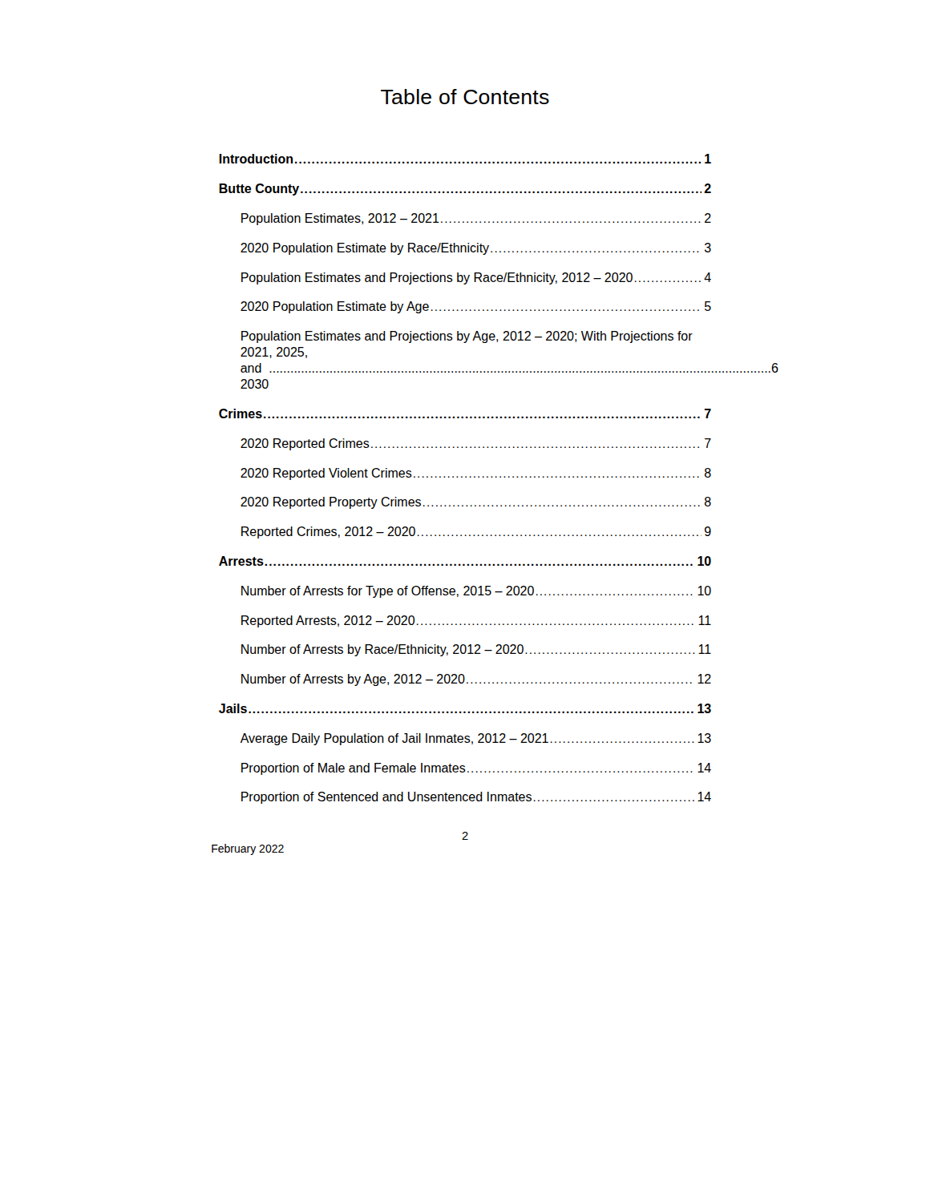Table of Contents
Introduction .................................................................................................................................. 1
Butte County ............................................................................................................................... 2
Population Estimates, 2012 – 2021 ..................................................................................................... 2
2020 Population Estimate by Race/Ethnicity .................................................................................... 3
Population Estimates and Projections by Race/Ethnicity, 2012 – 2020 ........................................ 4
2020 Population Estimate by Age ..................................................................................................... 5
Population Estimates and Projections by Age, 2012 – 2020; With Projections for 2021, 2025, and 2030 ............................................................................................................................................. 6
Crimes ......................................................................................................................................... 7
2020 Reported Crimes ....................................................................................................................... 7
2020 Reported Violent Crimes .......................................................................................................... 8
2020 Reported Property Crimes ....................................................................................................... 8
Reported Crimes, 2012 – 2020 ......................................................................................................... 9
Arrests ....................................................................................................................................... 10
Number of Arrests for Type of Offense, 2015 – 2020 ..................................................................... 10
Reported Arrests, 2012 – 2020 ......................................................................................................... 11
Number of Arrests by Race/Ethnicity, 2012 – 2020 ........................................................................ 11
Number of Arrests by Age, 2012 – 2020 ....................................................................................... 12
Jails ............................................................................................................................................. 13
Average Daily Population of Jail Inmates, 2012 – 2021 ............................................................... 13
Proportion of Male and Female Inmates ....................................................................................... 14
Proportion of Sentenced and Unsentenced Inmates ..................................................................... 14
2
February 2022